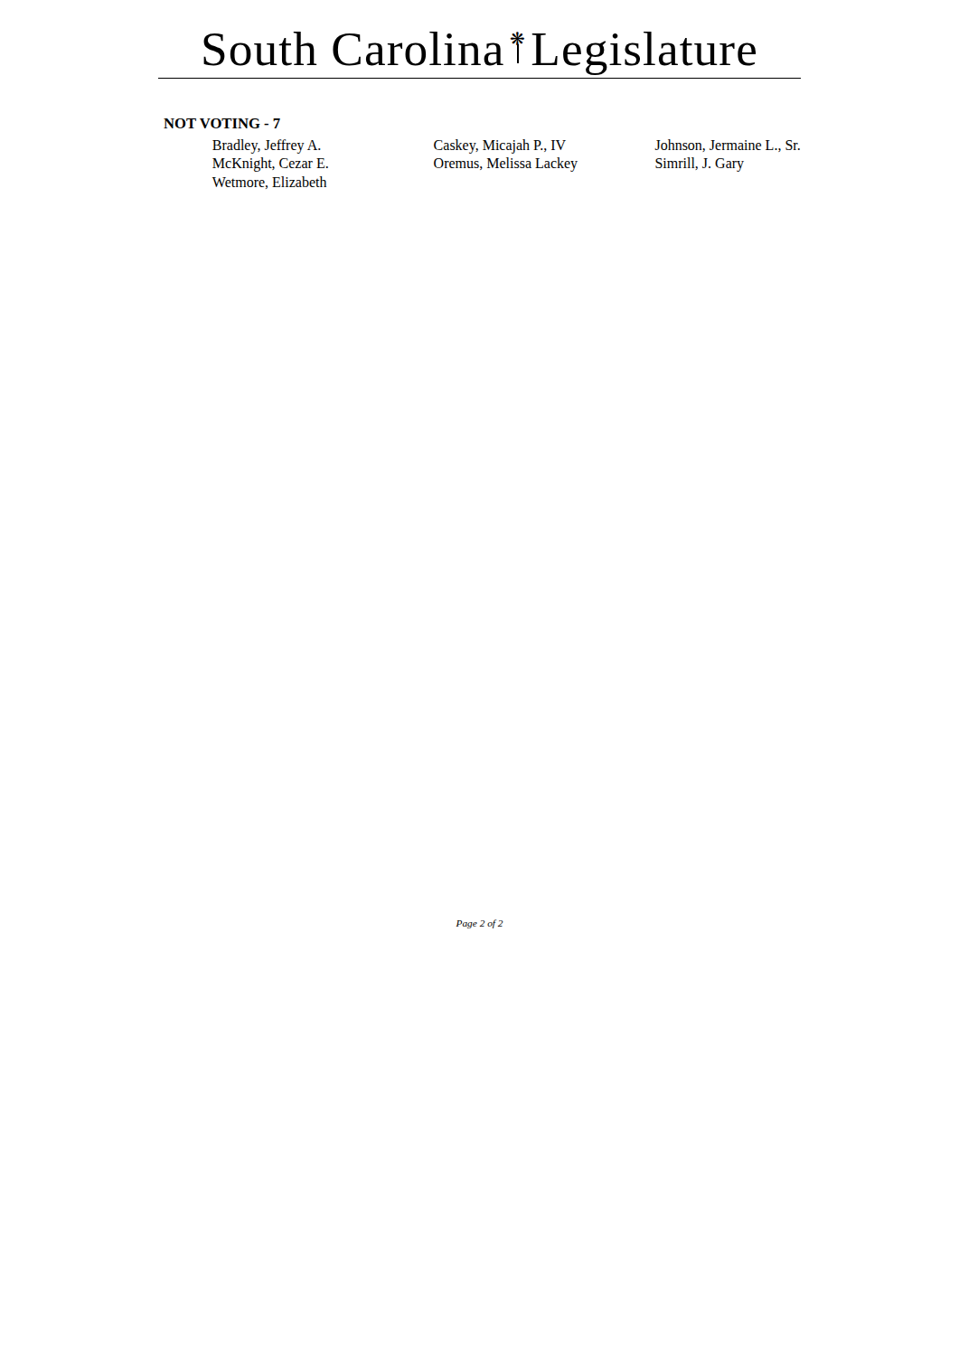South Carolina❋Legislature
NOT VOTING - 7
| Bradley, Jeffrey A. | Caskey, Micajah P., IV | Johnson, Jermaine L., Sr. |
| McKnight, Cezar E. | Oremus, Melissa Lackey | Simrill, J. Gary |
| Wetmore, Elizabeth | | |
Page 2 of 2